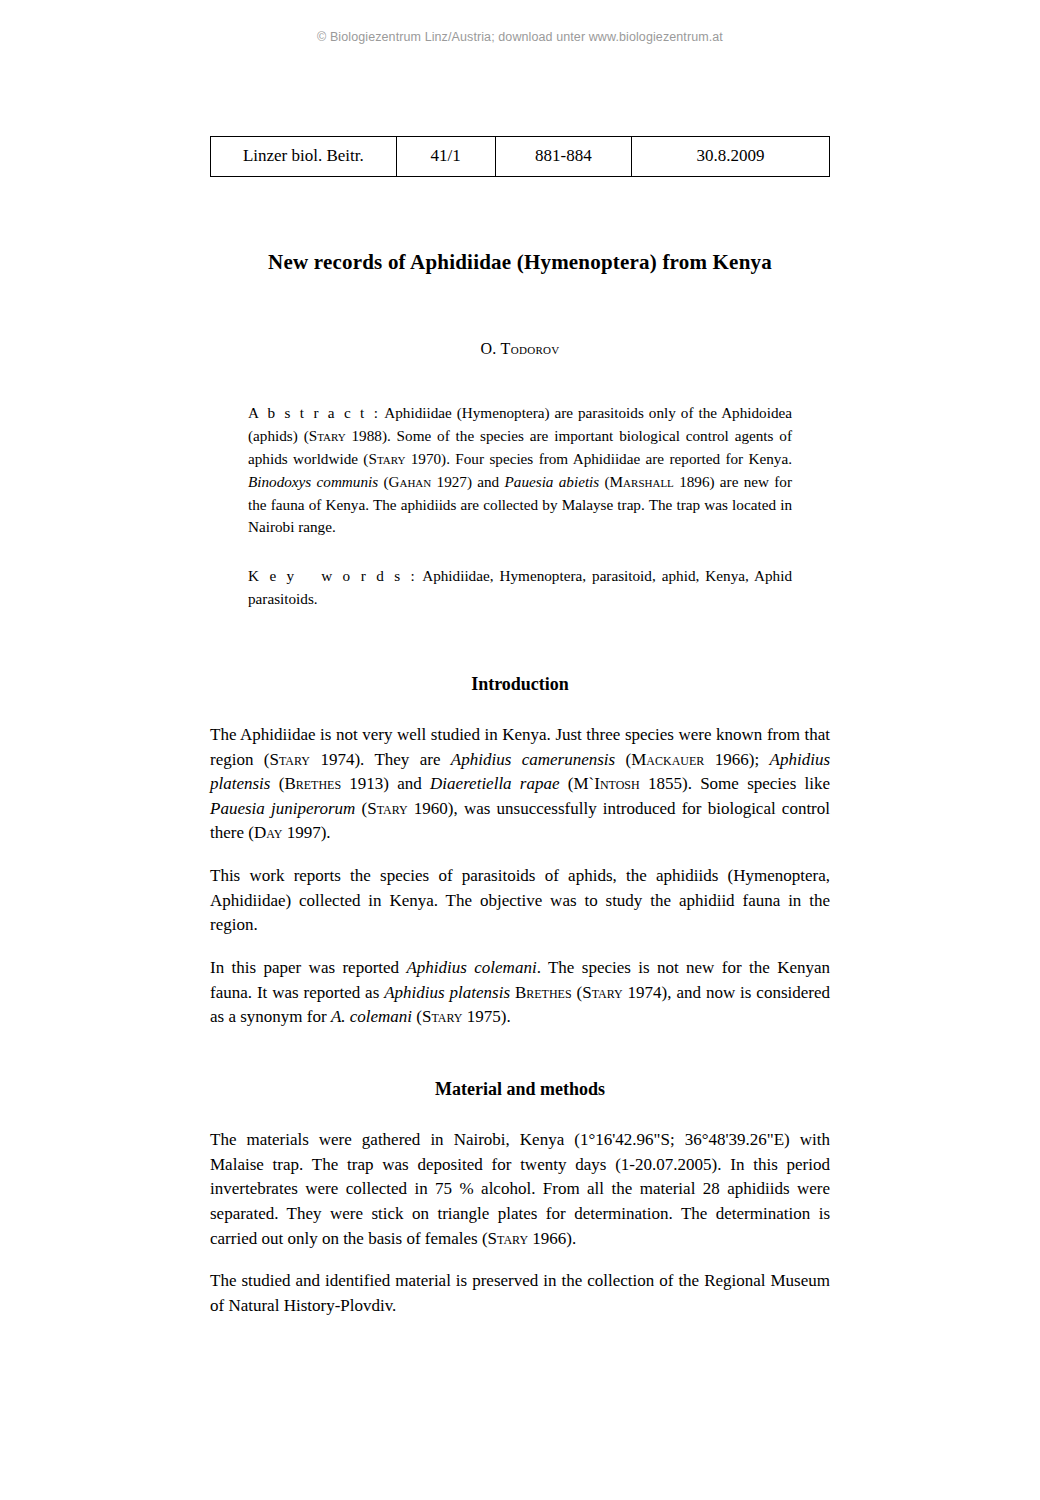© Biologiezentrum Linz/Austria; download unter www.biologiezentrum.at
| Linzer biol. Beitr. | 41/1 | 881-884 | 30.8.2009 |
New records of Aphidiidae (Hymenoptera) from Kenya
O. Todorov
A b s t r a c t : Aphidiidae (Hymenoptera) are parasitoids only of the Aphidoidea (aphids) (Stary 1988). Some of the species are important biological control agents of aphids worldwide (Stary 1970). Four species from Aphidiidae are reported for Kenya. Binodoxys communis (Gahan 1927) and Pauesia abietis (Marshall 1896) are new for the fauna of Kenya. The aphidiids are collected by Malayse trap. The trap was located in Nairobi range.
K e y w o r d s : Aphidiidae, Hymenoptera, parasitoid, aphid, Kenya, Aphid parasitoids.
Introduction
The Aphidiidae is not very well studied in Kenya. Just three species were known from that region (Stary 1974). They are Aphidius camerunensis (Mackauer 1966); Aphidius platensis (Brethes 1913) and Diaeretiella rapae (M`Intosh 1855). Some species like Pauesia juniperorum (Stary 1960), was unsuccessfully introduced for biological control there (Day 1997).
This work reports the species of parasitoids of aphids, the aphidiids (Hymenoptera, Aphidiidae) collected in Kenya. The objective was to study the aphidiid fauna in the region.
In this paper was reported Aphidius colemani. The species is not new for the Kenyan fauna. It was reported as Aphidius platensis Brethes (Stary 1974), and now is considered as a synonym for A. colemani (Stary 1975).
Material and methods
The materials were gathered in Nairobi, Kenya (1°16'42.96"S; 36°48'39.26"E) with Malaise trap. The trap was deposited for twenty days (1-20.07.2005). In this period invertebrates were collected in 75 % alcohol. From all the material 28 aphidiids were separated. They were stick on triangle plates for determination. The determination is carried out only on the basis of females (Stary 1966).
The studied and identified material is preserved in the collection of the Regional Museum of Natural History-Plovdiv.